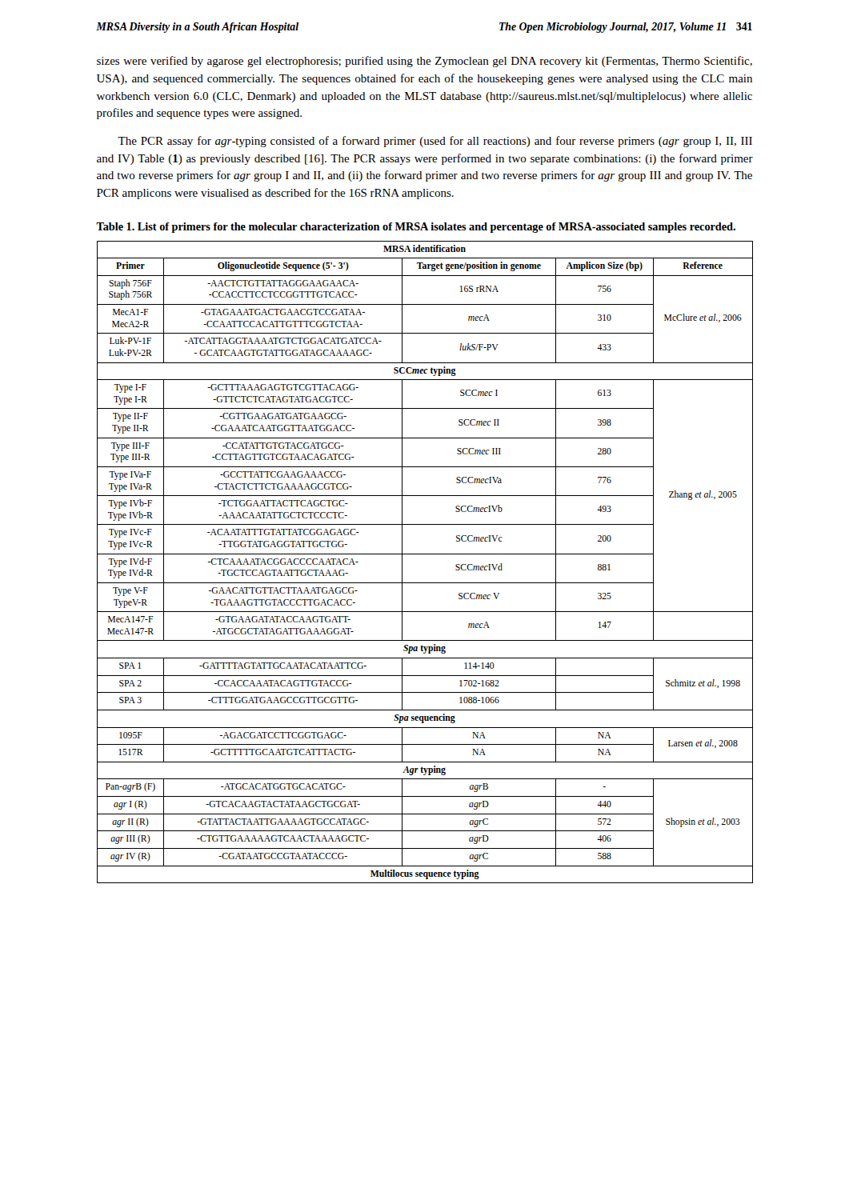MRSA Diversity in a South African Hospital
The Open Microbiology Journal, 2017, Volume 11 341
sizes were verified by agarose gel electrophoresis; purified using the Zymoclean gel DNA recovery kit (Fermentas, Thermo Scientific, USA), and sequenced commercially. The sequences obtained for each of the housekeeping genes were analysed using the CLC main workbench version 6.0 (CLC, Denmark) and uploaded on the MLST database (http://saureus.mlst.net/sql/multiplelocus) where allelic profiles and sequence types were assigned.
The PCR assay for agr-typing consisted of a forward primer (used for all reactions) and four reverse primers (agr group I, II, III and IV) Table (1) as previously described [16]. The PCR assays were performed in two separate combinations: (i) the forward primer and two reverse primers for agr group I and II, and (ii) the forward primer and two reverse primers for agr group III and group IV. The PCR amplicons were visualised as described for the 16S rRNA amplicons.
Table 1. List of primers for the molecular characterization of MRSA isolates and percentage of MRSA-associated samples recorded.
| MRSA identification |
| --- |
| Primer | Oligonucleotide Sequence (5'- 3') | Target gene/position in genome | Amplicon Size (bp) | Reference |
| Staph 756F Staph 756R | -AACTCTGTTATTAGGGAAGAACA- -CCACCTTCCTCCGGTTTGTCACC- | 16S rRNA | 756 | McClure et al. , 2006 |
| MecA1-F MecA2-R | -GTAGAAATGACTGAACGTCCGATAA- -CCAATTCCACATTGTTTCGGTCTAA- | mec A | 310 |
| Luk-PV-1F Luk-PV-2R | -ATCATTAGGTAAAATGTCTGGACATGATCCA- - GCATCAAGTGTATTGGATAGCAAAAGC- | lukS /F-PV | 433 |
| SCC mec typing |
| Type I-F Type I-R | -GCTTTAAAGAGTGTCGTTACAGG- -GTTCTCTCATAGTATGACGTCC- | SCC mec I | 613 | Zhang et al. , 2005 |
| Type II-F Type II-R | -CGTTGAAGATGATGAAGCG- -CGAAATCAATGGTTAATGGACC- | SCC mec II | 398 |
| Type III-F Type III-R | -CCATATTGTGTACGATGCG- -CCTTAGTTGTCGTAACAGATCG- | SCC mec III | 280 |
| Type IVa-F Type IVa-R | -GCCTTATTCGAAGAAACCG- -CTACTCTTCTGAAAAGCGTCG- | SCC mec IVa | 776 |
| Type IVb-F Type IVb-R | -TCTGGAATTACTTCAGCTGC- -AAACAATATTGCTCTCCCTC- | SCC mec IVb | 493 |
| Type IVc-F Type IVc-R | -ACAATATTTGTATTATCGGAGAGC- -TTGGTATGAGGTATTGCTGG- | SCC mec IVc | 200 |
| Type IVd-F Type IVd-R | -CTCAAAATACGGACCCCAATACA- -TGCTCCAGTAATTGCTAAAG- | SCC mec IVd | 881 |
| Type V-F TypeV-R | -GAACATTGTTACTTAAATGAGCG- -TGAAAGTTGTACCCTTGACACC- | SCC mec V | 325 |
| MecA147-F MecA147-R | -GTGAAGATATACCAAGTGATT- -ATGCGCTATAGATTGAAAGGAT- | mec A | 147 | |
| Spa typing |
| SPA 1 | -GATTTTAGTATTGCAATACATAATTCG- | 114-140 | | Schmitz et al. , 1998 |
| SPA 2 | -CCACCAAATACAGTTGTACCG- | 1702-1682 | |
| SPA 3 | -CTTTGGATGAAGCCGTTGCGTTG- | 1088-1066 | |
| Spa sequencing |
| 1095F | -AGACGATCCTTCGGTGAGC- | NA | NA | Larsen et al. , 2008 |
| 1517R | -GCTTTTTGCAATGTCATTTACTG- | NA | NA |
| Agr typing |
| Pan- agr B (F) | -ATGCACATGGTGCACATGC- | agr B | - | Shopsin et al. , 2003 |
| agr I (R) | -GTCACAAGTACTATAAGCTGCGAT- | agr D | 440 |
| agr II (R) | -GTATTACTAATTGAAAAGTGCCATAGC- | agr C | 572 |
| agr III (R) | -CTGTTGAAAAAGTCAACTAAAAGCTC- | agr D | 406 |
| agr IV (R) | -CGATAATGCCGTAATACCCG- | agr C | 588 |
| Multilocus sequence typing |